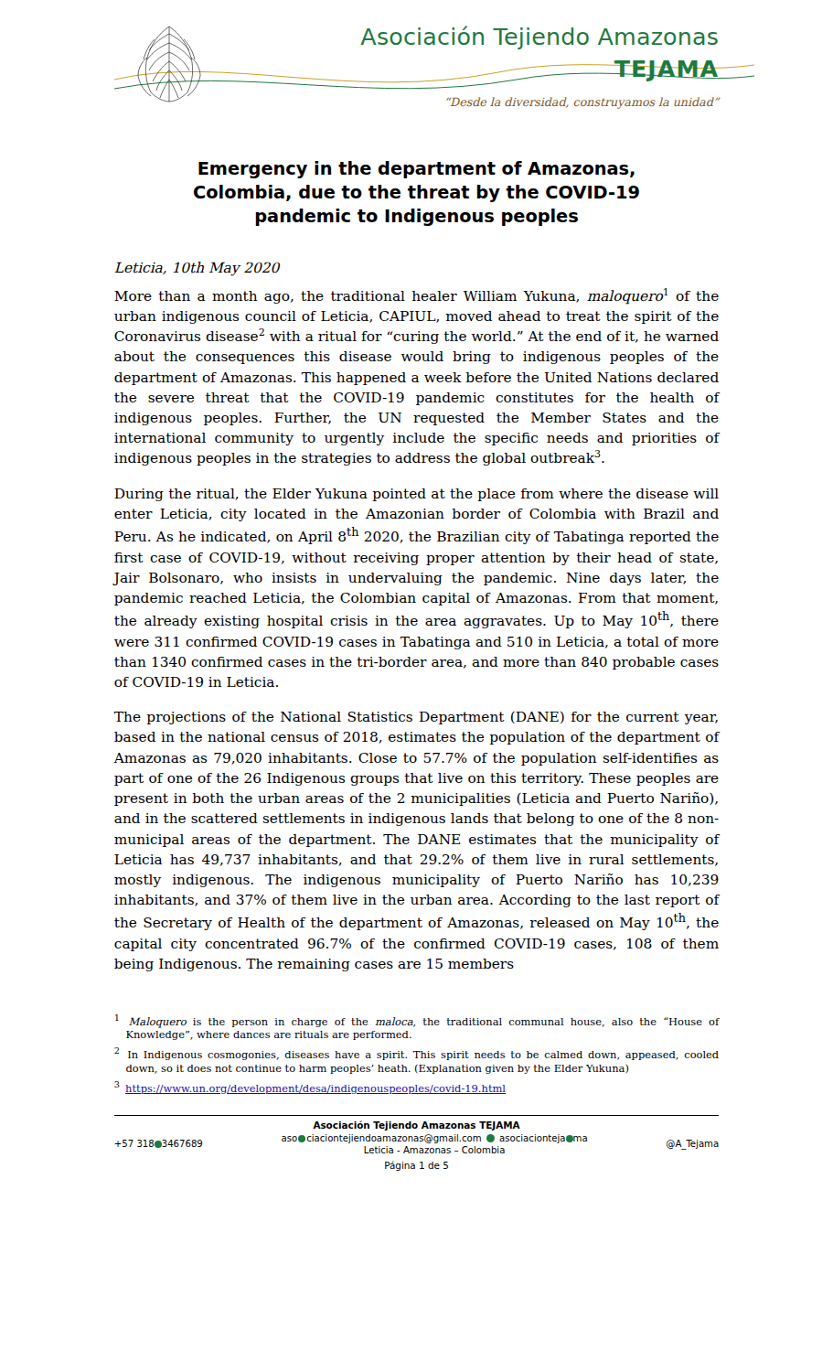Asociación Tejiendo Amazonas
TEJAMA
“Desde la diversidad, construyamos la unidad”
Emergency in the department of Amazonas,
Colombia, due to the threat by the COVID-19
pandemic to Indigenous peoples
Leticia, 10th May 2020
More than a month ago, the traditional healer William Yukuna, maloquero1 of the urban indigenous council of Leticia, CAPIUL, moved ahead to treat the spirit of the Coronavirus disease2 with a ritual for “curing the world.” At the end of it, he warned about the consequences this disease would bring to indigenous peoples of the department of Amazonas. This happened a week before the United Nations declared the severe threat that the COVID-19 pandemic constitutes for the health of indigenous peoples. Further, the UN requested the Member States and the international community to urgently include the specific needs and priorities of indigenous peoples in the strategies to address the global outbreak3.
During the ritual, the Elder Yukuna pointed at the place from where the disease will enter Leticia, city located in the Amazonian border of Colombia with Brazil and Peru. As he indicated, on April 8th 2020, the Brazilian city of Tabatinga reported the first case of COVID-19, without receiving proper attention by their head of state, Jair Bolsonaro, who insists in undervaluing the pandemic. Nine days later, the pandemic reached Leticia, the Colombian capital of Amazonas. From that moment, the already existing hospital crisis in the area aggravates. Up to May 10th, there were 311 confirmed COVID-19 cases in Tabatinga and 510 in Leticia, a total of more than 1340 confirmed cases in the tri-border area, and more than 840 probable cases of COVID-19 in Leticia.
The projections of the National Statistics Department (DANE) for the current year, based in the national census of 2018, estimates the population of the department of Amazonas as 79,020 inhabitants. Close to 57.7% of the population self-identifies as part of one of the 26 Indigenous groups that live on this territory. These peoples are present in both the urban areas of the 2 municipalities (Leticia and Puerto Nariño), and in the scattered settlements in indigenous lands that belong to one of the 8 non-municipal areas of the department. The DANE estimates that the municipality of Leticia has 49,737 inhabitants, and that 29.2% of them live in rural settlements, mostly indigenous. The indigenous municipality of Puerto Nariño has 10,239 inhabitants, and 37% of them live in the urban area. According to the last report of the Secretary of Health of the department of Amazonas, released on May 10th, the capital city concentrated 96.7% of the confirmed COVID-19 cases, 108 of them being Indigenous. The remaining cases are 15 members
1 Maloquero is the person in charge of the maloca, the traditional communal house, also the “House of Knowledge”, where dances are rituals are performed.
2 In Indigenous cosmogonies, diseases have a spirit. This spirit needs to be calmed down, appeased, cooled down, so it does not continue to harm peoples’ heath. (Explanation given by the Elder Yukuna)
3 https://www.un.org/development/desa/indigenouspeoples/covid-19.html
Asociación Tejiendo Amazonas TEJAMA
+57 318 3467689
aso ciaciontejiendoamazonas@gmail.com asociacionteja ma Leticia - Amazonas – Colombia
@A_Tejama
Página 1 de 5